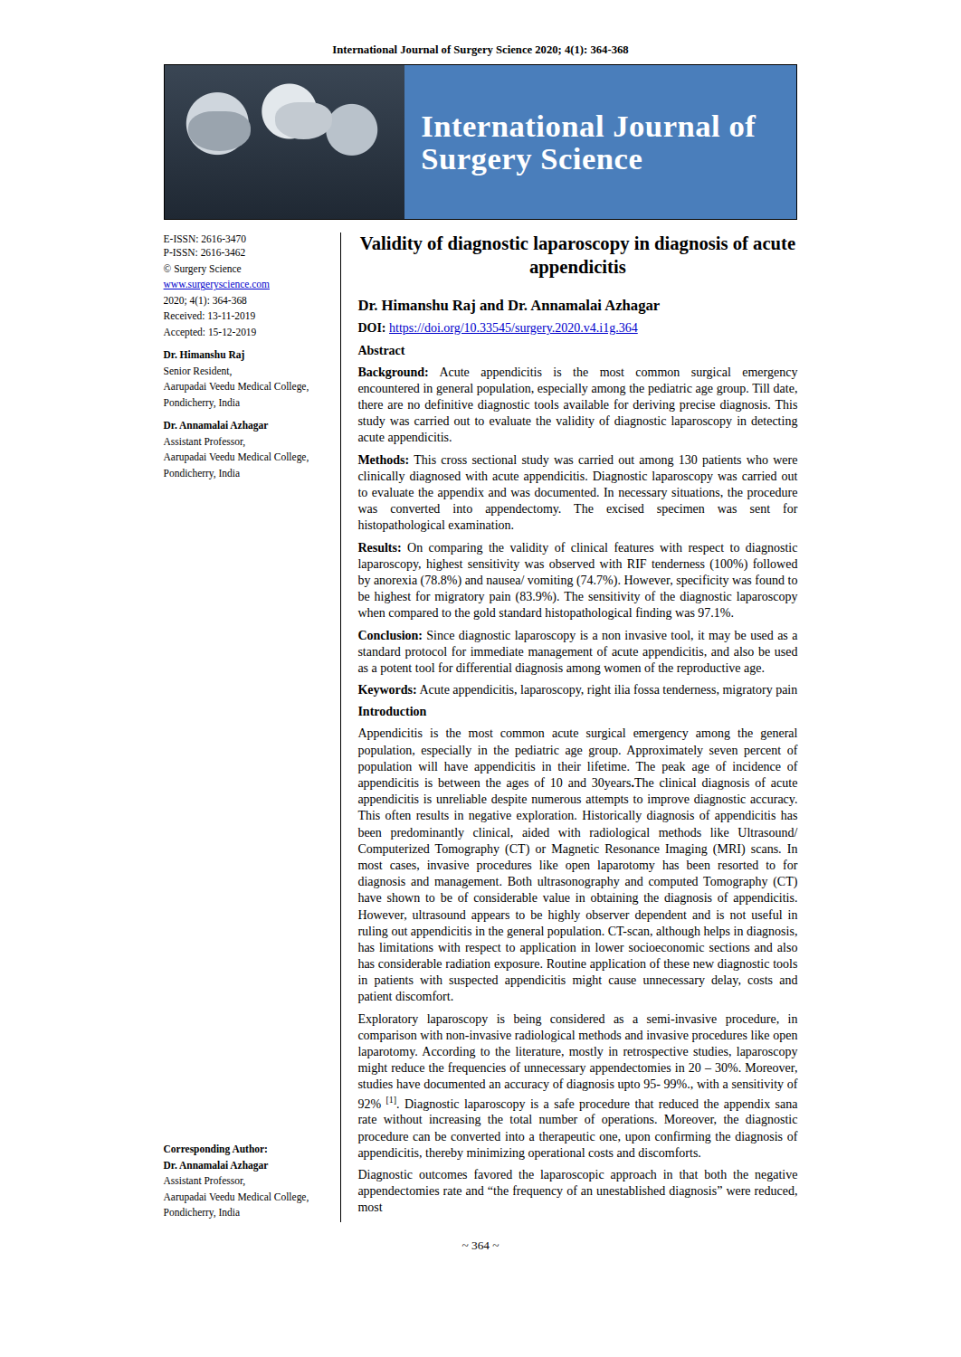International Journal of Surgery Science 2020; 4(1): 364-368
International Journal of
Surgery Science
E-ISSN: 2616-3470
P-ISSN: 2616-3462
© Surgery Science
www.surgeryscience.com
2020; 4(1): 364-368
Received: 13-11-2019
Accepted: 15-12-2019
Dr. Himanshu Raj
Senior Resident,
Aarupadai Veedu Medical College,
Pondicherry, India
Dr. Annamalai Azhagar
Assistant Professor,
Aarupadai Veedu Medical College,
Pondicherry, India
Corresponding Author:
Dr. Annamalai Azhagar
Assistant Professor,
Aarupadai Veedu Medical College,
Pondicherry, India
Validity of diagnostic laparoscopy in diagnosis of acute appendicitis
Dr. Himanshu Raj and Dr. Annamalai Azhagar
DOI: https://doi.org/10.33545/surgery.2020.v4.i1g.364
Abstract
Background: Acute appendicitis is the most common surgical emergency encountered in general population, especially among the pediatric age group. Till date, there are no definitive diagnostic tools available for deriving precise diagnosis. This study was carried out to evaluate the validity of diagnostic laparoscopy in detecting acute appendicitis.
Methods: This cross sectional study was carried out among 130 patients who were clinically diagnosed with acute appendicitis. Diagnostic laparoscopy was carried out to evaluate the appendix and was documented. In necessary situations, the procedure was converted into appendectomy. The excised specimen was sent for histopathological examination.
Results: On comparing the validity of clinical features with respect to diagnostic laparoscopy, highest sensitivity was observed with RIF tenderness (100%) followed by anorexia (78.8%) and nausea/ vomiting (74.7%). However, specificity was found to be highest for migratory pain (83.9%). The sensitivity of the diagnostic laparoscopy when compared to the gold standard histopathological finding was 97.1%.
Conclusion: Since diagnostic laparoscopy is a non invasive tool, it may be used as a standard protocol for immediate management of acute appendicitis, and also be used as a potent tool for differential diagnosis among women of the reproductive age.
Keywords: Acute appendicitis, laparoscopy, right ilia fossa tenderness, migratory pain
Introduction
Appendicitis is the most common acute surgical emergency among the general population, especially in the pediatric age group. Approximately seven percent of population will have appendicitis in their lifetime. The peak age of incidence of appendicitis is between the ages of 10 and 30years. The clinical diagnosis of acute appendicitis is unreliable despite numerous attempts to improve diagnostic accuracy. This often results in negative exploration. Historically diagnosis of appendicitis has been predominantly clinical, aided with radiological methods like Ultrasound/ Computerized Tomography (CT) or Magnetic Resonance Imaging (MRI) scans. In most cases, invasive procedures like open laparotomy has been resorted to for diagnosis and management. Both ultrasonography and computed Tomography (CT) have shown to be of considerable value in obtaining the diagnosis of appendicitis. However, ultrasound appears to be highly observer dependent and is not useful in ruling out appendicitis in the general population. CT-scan, although helps in diagnosis, has limitations with respect to application in lower socioeconomic sections and also has considerable radiation exposure. Routine application of these new diagnostic tools in patients with suspected appendicitis might cause unnecessary delay, costs and patient discomfort.
Exploratory laparoscopy is being considered as a semi-invasive procedure, in comparison with non-invasive radiological methods and invasive procedures like open laparotomy. According to the literature, mostly in retrospective studies, laparoscopy might reduce the frequencies of unnecessary appendectomies in 20 – 30%. Moreover, studies have documented an accuracy of diagnosis upto 95- 99%., with a sensitivity of 92% [1]. Diagnostic laparoscopy is a safe procedure that reduced the appendix sana rate without increasing the total number of operations. Moreover, the diagnostic procedure can be converted into a therapeutic one, upon confirming the diagnosis of appendicitis, thereby minimizing operational costs and discomforts.
Diagnostic outcomes favored the laparoscopic approach in that both the negative appendectomies rate and “the frequency of an unestablished diagnosis” were reduced, most
~ 364 ~